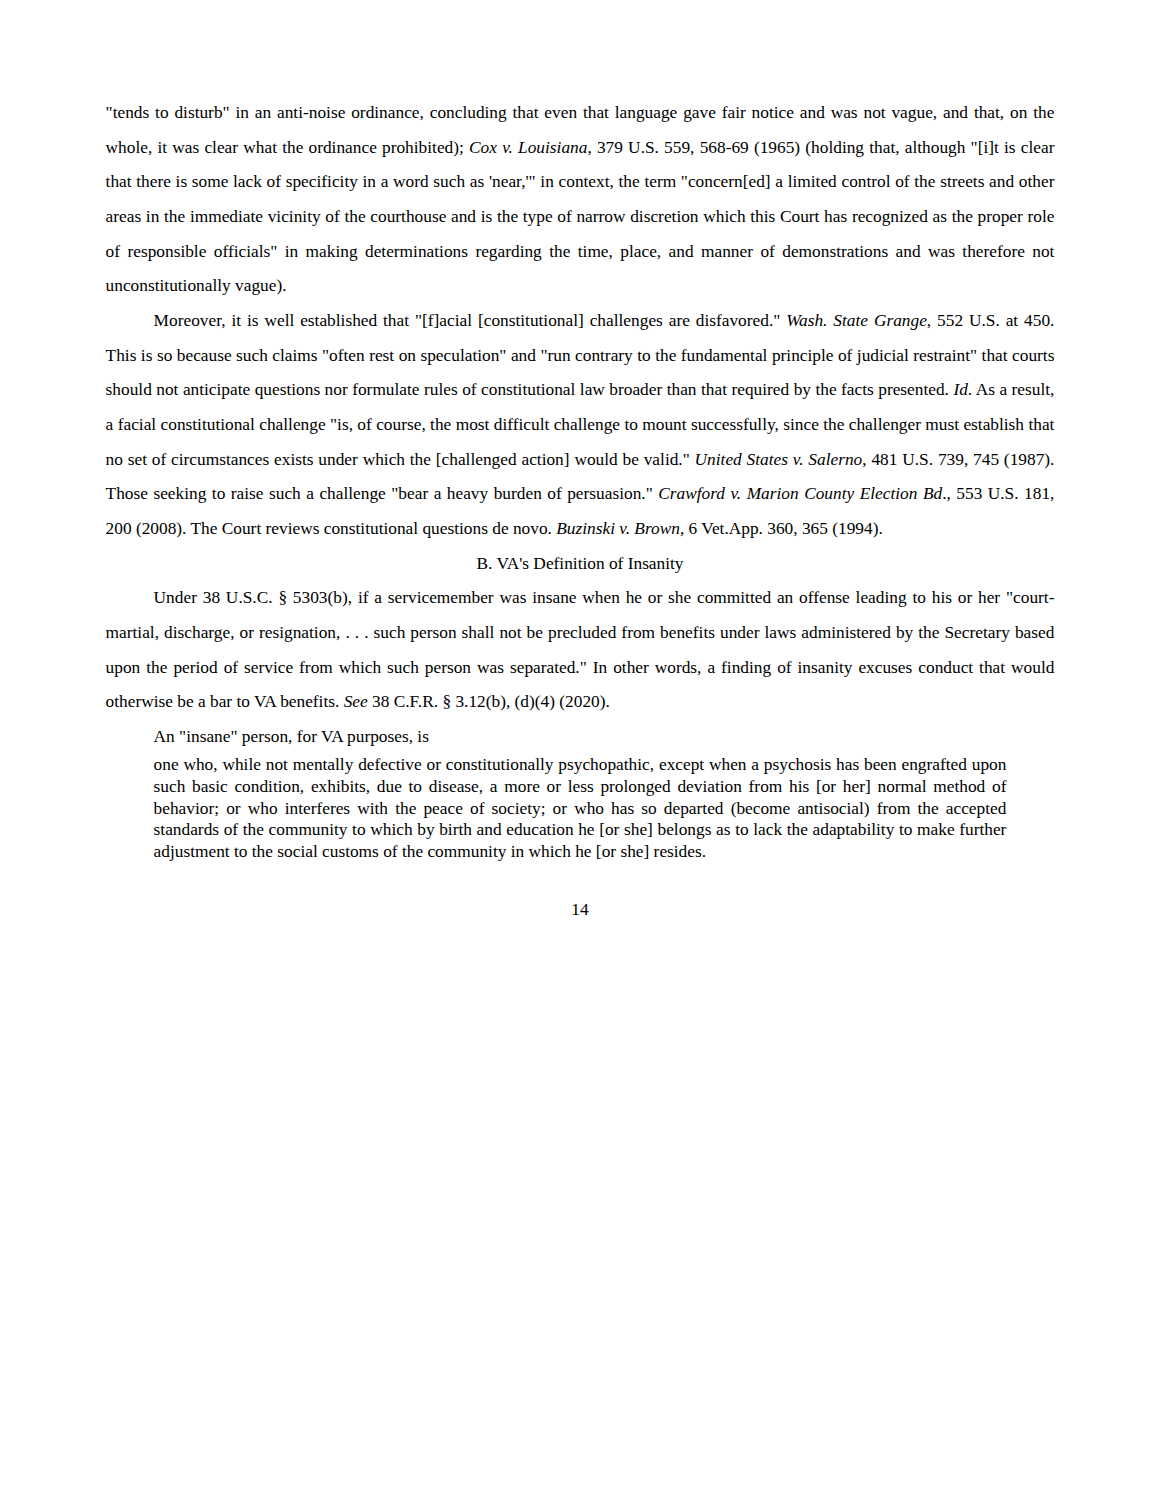"tends to disturb" in an anti-noise ordinance, concluding that even that language gave fair notice and was not vague, and that, on the whole, it was clear what the ordinance prohibited); Cox v. Louisiana, 379 U.S. 559, 568-69 (1965) (holding that, although "[i]t is clear that there is some lack of specificity in a word such as 'near,'" in context, the term "concern[ed] a limited control of the streets and other areas in the immediate vicinity of the courthouse and is the type of narrow discretion which this Court has recognized as the proper role of responsible officials" in making determinations regarding the time, place, and manner of demonstrations and was therefore not unconstitutionally vague).
Moreover, it is well established that "[f]acial [constitutional] challenges are disfavored." Wash. State Grange, 552 U.S. at 450. This is so because such claims "often rest on speculation" and "run contrary to the fundamental principle of judicial restraint" that courts should not anticipate questions nor formulate rules of constitutional law broader than that required by the facts presented. Id. As a result, a facial constitutional challenge "is, of course, the most difficult challenge to mount successfully, since the challenger must establish that no set of circumstances exists under which the [challenged action] would be valid." United States v. Salerno, 481 U.S. 739, 745 (1987). Those seeking to raise such a challenge "bear a heavy burden of persuasion." Crawford v. Marion County Election Bd., 553 U.S. 181, 200 (2008). The Court reviews constitutional questions de novo. Buzinski v. Brown, 6 Vet.App. 360, 365 (1994).
B. VA's Definition of Insanity
Under 38 U.S.C. § 5303(b), if a servicemember was insane when he or she committed an offense leading to his or her "court-martial, discharge, or resignation, . . . such person shall not be precluded from benefits under laws administered by the Secretary based upon the period of service from which such person was separated." In other words, a finding of insanity excuses conduct that would otherwise be a bar to VA benefits. See 38 C.F.R. § 3.12(b), (d)(4) (2020).
An "insane" person, for VA purposes, is
one who, while not mentally defective or constitutionally psychopathic, except when a psychosis has been engrafted upon such basic condition, exhibits, due to disease, a more or less prolonged deviation from his [or her] normal method of behavior; or who interferes with the peace of society; or who has so departed (become antisocial) from the accepted standards of the community to which by birth and education he [or she] belongs as to lack the adaptability to make further adjustment to the social customs of the community in which he [or she] resides.
14